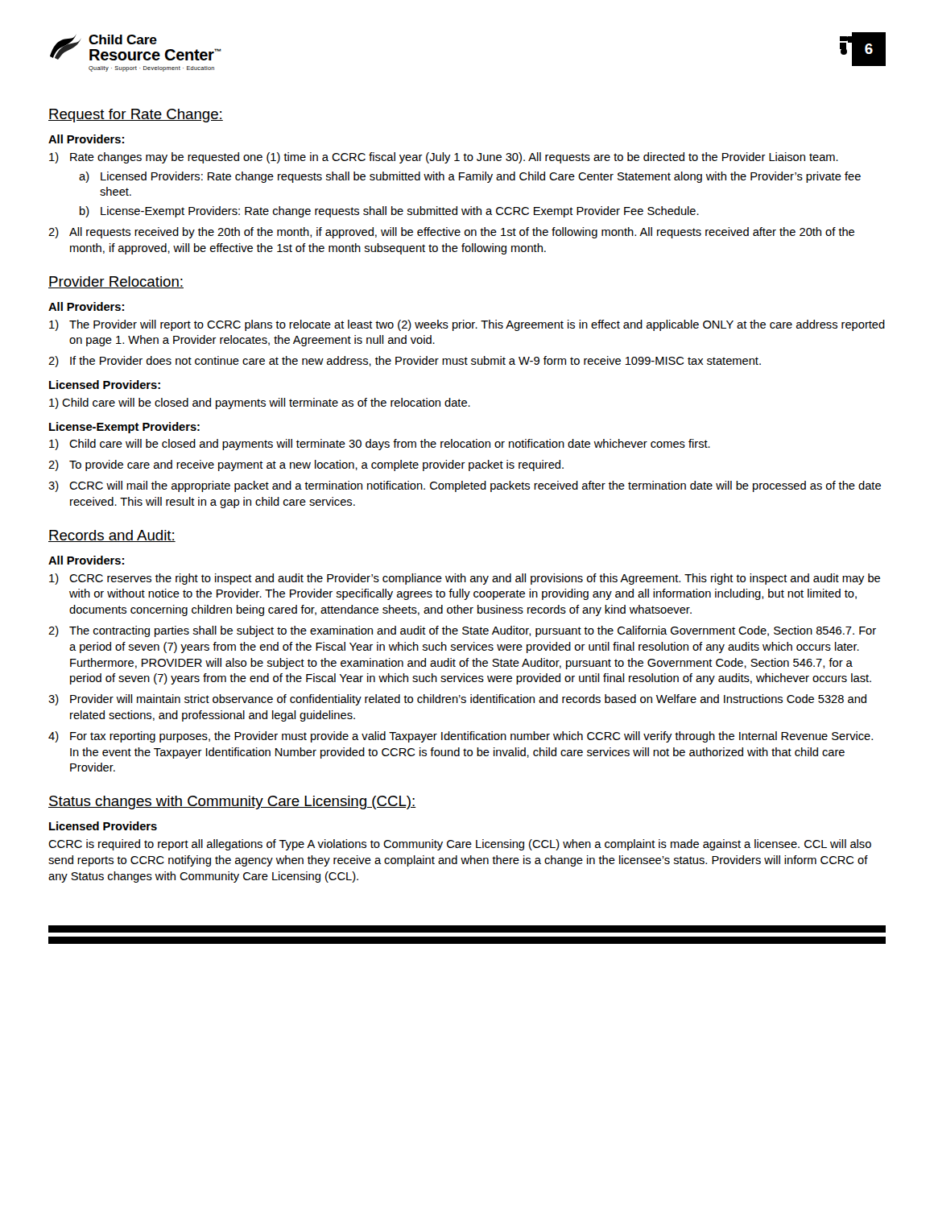Child Care
Resource Center™
Quality · Support · Development · Education
6
Request for Rate Change:
All Providers:
Rate changes may be requested one (1) time in a CCRC fiscal year (July 1 to June 30). All requests are to be directed to the Provider Liaison team.
Licensed Providers: Rate change requests shall be submitted with a Family and Child Care Center Statement along with the Provider’s private fee sheet.
License-Exempt Providers: Rate change requests shall be submitted with a CCRC Exempt Provider Fee Schedule.
All requests received by the 20th of the month, if approved, will be effective on the 1st of the following month. All requests received after the 20th of the month, if approved, will be effective the 1st of the month subsequent to the following month.
Provider Relocation:
All Providers:
The Provider will report to CCRC plans to relocate at least two (2) weeks prior. This Agreement is in effect and applicable ONLY at the care address reported on page 1. When a Provider relocates, the Agreement is null and void.
If the Provider does not continue care at the new address, the Provider must submit a W-9 form to receive 1099-MISC tax statement.
Licensed Providers:
1) Child care will be closed and payments will terminate as of the relocation date.
License-Exempt Providers:
Child care will be closed and payments will terminate 30 days from the relocation or notification date whichever comes first.
To provide care and receive payment at a new location, a complete provider packet is required.
CCRC will mail the appropriate packet and a termination notification. Completed packets received after the termination date will be processed as of the date received. This will result in a gap in child care services.
Records and Audit:
All Providers:
CCRC reserves the right to inspect and audit the Provider’s compliance with any and all provisions of this Agreement. This right to inspect and audit may be with or without notice to the Provider. The Provider specifically agrees to fully cooperate in providing any and all information including, but not limited to, documents concerning children being cared for, attendance sheets, and other business records of any kind whatsoever.
The contracting parties shall be subject to the examination and audit of the State Auditor, pursuant to the California Government Code, Section 8546.7. For a period of seven (7) years from the end of the Fiscal Year in which such services were provided or until final resolution of any audits which occurs later. Furthermore, PROVIDER will also be subject to the examination and audit of the State Auditor, pursuant to the Government Code, Section 546.7, for a period of seven (7) years from the end of the Fiscal Year in which such services were provided or until final resolution of any audits, whichever occurs last.
Provider will maintain strict observance of confidentiality related to children’s identification and records based on Welfare and Instructions Code 5328 and related sections, and professional and legal guidelines.
For tax reporting purposes, the Provider must provide a valid Taxpayer Identification number which CCRC will verify through the Internal Revenue Service. In the event the Taxpayer Identification Number provided to CCRC is found to be invalid, child care services will not be authorized with that child care Provider.
Status changes with Community Care Licensing (CCL):
Licensed Providers
CCRC is required to report all allegations of Type A violations to Community Care Licensing (CCL) when a complaint is made against a licensee. CCL will also send reports to CCRC notifying the agency when they receive a complaint and when there is a change in the licensee’s status. Providers will inform CCRC of any Status changes with Community Care Licensing (CCL).